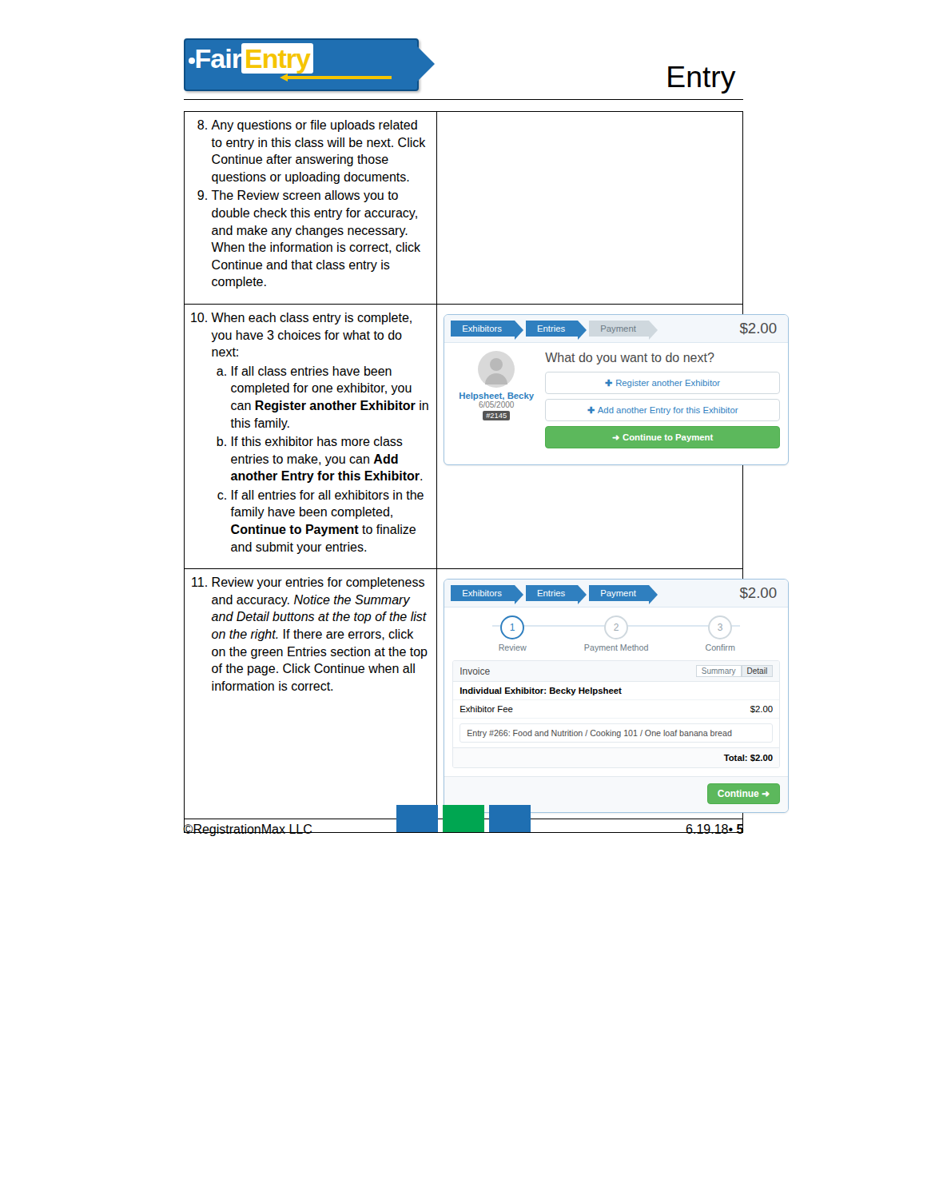Fair Entry
Entry
| Any questions or file uploads related to entry in this class will be next. Click Continue after answering those questions or uploading documents. The Review screen allows you to double check this entry for accuracy, and make any changes necessary. When the information is correct, click Continue and that class entry is complete. | |
| When each class entry is complete, you have 3 choices for what to do next: If all class entries have been completed for one exhibitor, you can Register another Exhibitor in this family. If this exhibitor has more class entries to make, you can Add another Entry for this Exhibitor . If all entries for all exhibitors in the family have been completed, Continue to Payment to finalize and submit your entries. | Exhibitors Entries Payment $2.00 Helpsheet, Becky 6/05/2000 #2145 What do you want to do next? ✚ Register another Exhibitor ✚ Add another Entry for this Exhibitor ➜ Continue to Payment |
| Review your entries for completeness and accuracy. Notice the Summary and Detail buttons at the top of the list on the right. If there are errors, click on the green Entries section at the top of the page. Click Continue when all information is correct. | Exhibitors Entries Payment $2.00 1 Review 2 Payment Method 3 Confirm Invoice Summary Detail Individual Exhibitor: Becky Helpsheet Exhibitor Fee $2.00 Entry #266: Food and Nutrition / Cooking 101 / One loaf banana bread Total: $2.00 Continue ➜ |
©RegistrationMax LLC
6.19.18• 5